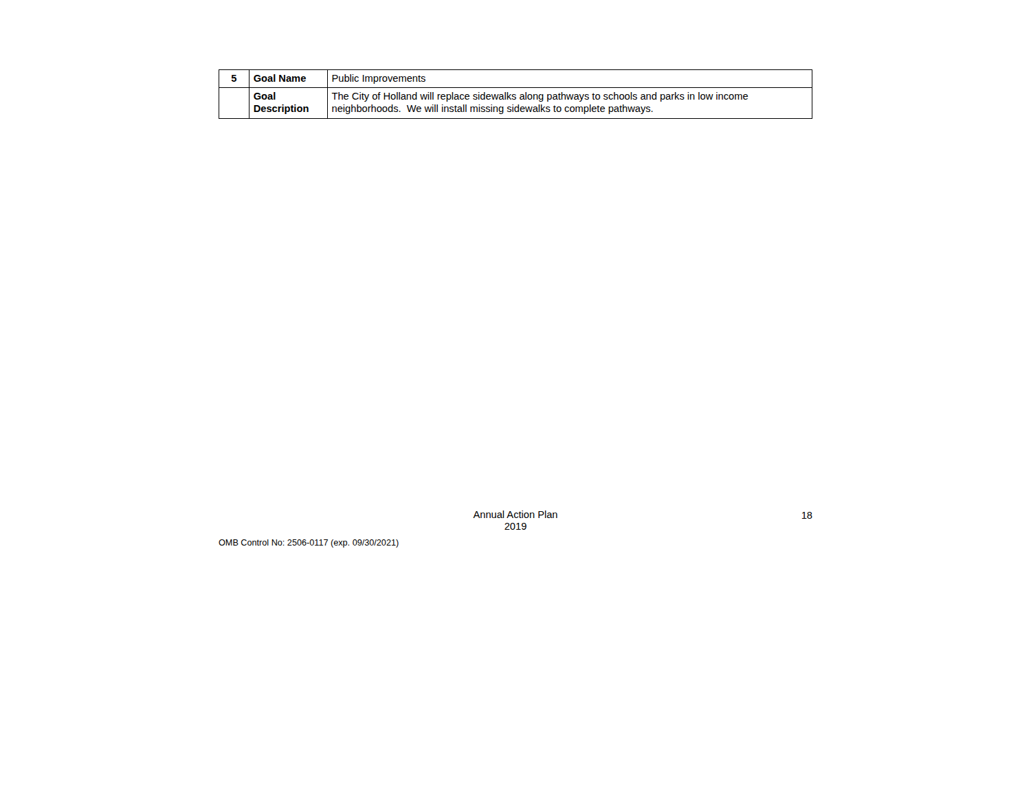| 5 | Goal Name | Public Improvements |
| | Goal Description | The City of Holland will replace sidewalks along pathways to schools and parks in low income neighborhoods. We will install missing sidewalks to complete pathways. |
Annual Action Plan
2019
18
OMB Control No: 2506-0117 (exp. 09/30/2021)